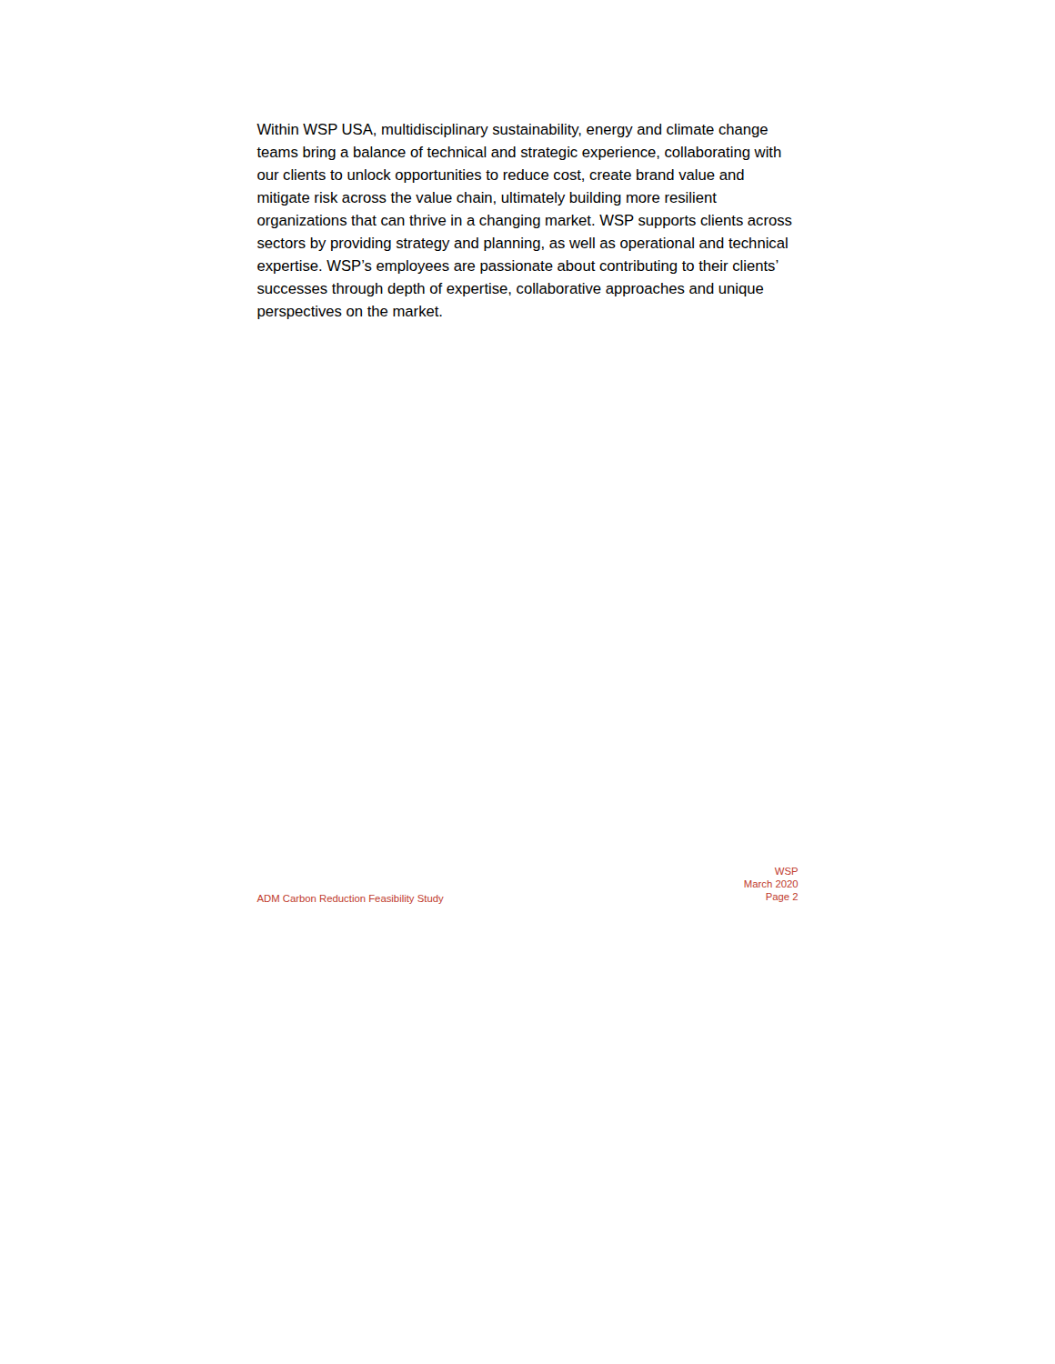Within WSP USA, multidisciplinary sustainability, energy and climate change teams bring a balance of technical and strategic experience, collaborating with our clients to unlock opportunities to reduce cost, create brand value and mitigate risk across the value chain, ultimately building more resilient organizations that can thrive in a changing market. WSP supports clients across sectors by providing strategy and planning, as well as operational and technical expertise. WSP’s employees are passionate about contributing to their clients’ successes through depth of expertise, collaborative approaches and unique perspectives on the market.
ADM Carbon Reduction Feasibility Study
WSP
March 2020
Page 2